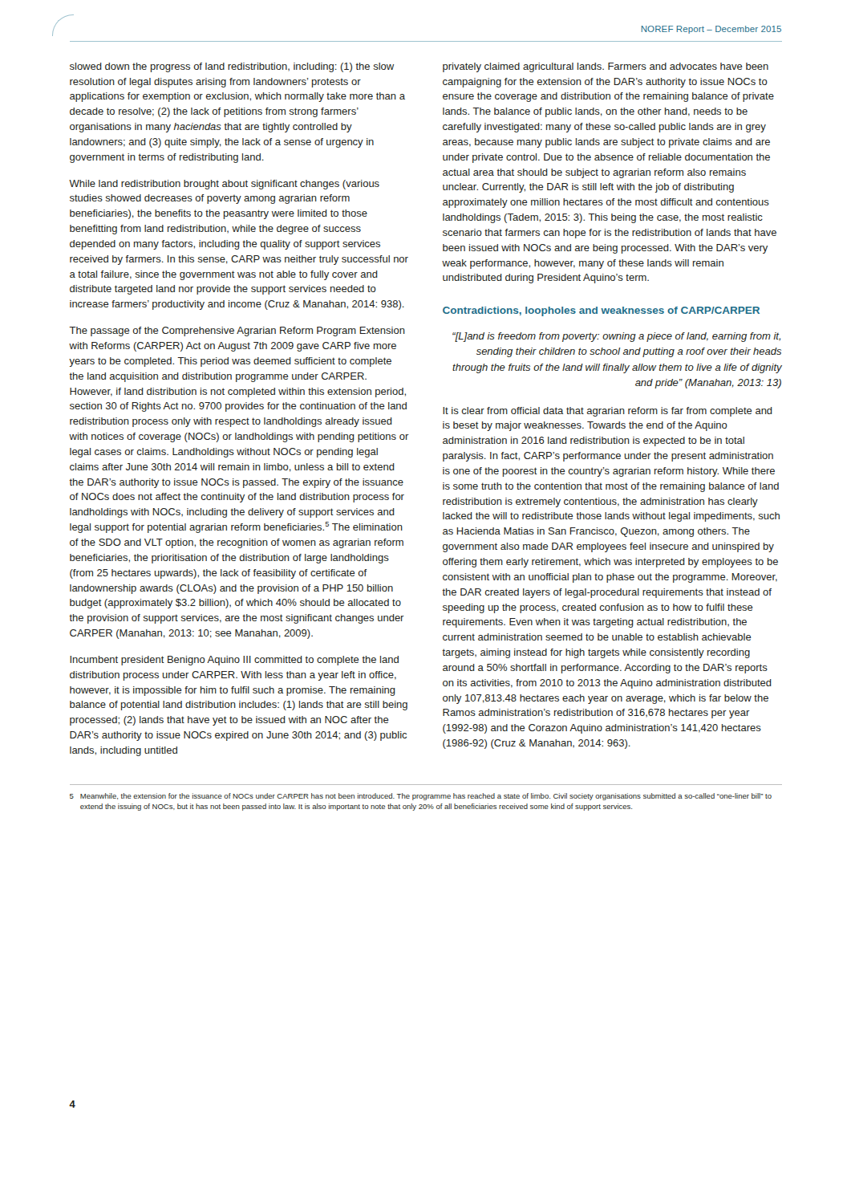NOREF Report – December 2015
slowed down the progress of land redistribution, including: (1) the slow resolution of legal disputes arising from landowners’ protests or applications for exemption or exclusion, which normally take more than a decade to resolve; (2) the lack of petitions from strong farmers’ organisations in many haciendas that are tightly controlled by landowners; and (3) quite simply, the lack of a sense of urgency in government in terms of redistributing land.
While land redistribution brought about significant changes (various studies showed decreases of poverty among agrarian reform beneficiaries), the benefits to the peasantry were limited to those benefitting from land redistribution, while the degree of success depended on many factors, including the quality of support services received by farmers. In this sense, CARP was neither truly successful nor a total failure, since the government was not able to fully cover and distribute targeted land nor provide the support services needed to increase farmers’ productivity and income (Cruz & Manahan, 2014: 938).
The passage of the Comprehensive Agrarian Reform Program Extension with Reforms (CARPER) Act on August 7th 2009 gave CARP five more years to be completed. This period was deemed sufficient to complete the land acquisition and distribution programme under CARPER. However, if land distribution is not completed within this extension period, section 30 of Rights Act no. 9700 provides for the continuation of the land redistribution process only with respect to landholdings already issued with notices of coverage (NOCs) or landholdings with pending petitions or legal cases or claims. Landholdings without NOCs or pending legal claims after June 30th 2014 will remain in limbo, unless a bill to extend the DAR’s authority to issue NOCs is passed. The expiry of the issuance of NOCs does not affect the continuity of the land distribution process for landholdings with NOCs, including the delivery of support services and legal support for potential agrarian reform beneficiaries.5 The elimination of the SDO and VLT option, the recognition of women as agrarian reform beneficiaries, the prioritisation of the distribution of large landholdings (from 25 hectares upwards), the lack of feasibility of certificate of landownership awards (CLOAs) and the provision of a PHP 150 billion budget (approximately $3.2 billion), of which 40% should be allocated to the provision of support services, are the most significant changes under CARPER (Manahan, 2013: 10; see Manahan, 2009).
Incumbent president Benigno Aquino III committed to complete the land distribution process under CARPER. With less than a year left in office, however, it is impossible for him to fulfil such a promise. The remaining balance of potential land distribution includes: (1) lands that are still being processed; (2) lands that have yet to be issued with an NOC after the DAR’s authority to issue NOCs expired on June 30th 2014; and (3) public lands, including untitled
privately claimed agricultural lands. Farmers and advocates have been campaigning for the extension of the DAR’s authority to issue NOCs to ensure the coverage and distribution of the remaining balance of private lands. The balance of public lands, on the other hand, needs to be carefully investigated: many of these so-called public lands are in grey areas, because many public lands are subject to private claims and are under private control. Due to the absence of reliable documentation the actual area that should be subject to agrarian reform also remains unclear. Currently, the DAR is still left with the job of distributing approximately one million hectares of the most difficult and contentious landholdings (Tadem, 2015: 3). This being the case, the most realistic scenario that farmers can hope for is the redistribution of lands that have been issued with NOCs and are being processed. With the DAR’s very weak performance, however, many of these lands will remain undistributed during President Aquino’s term.
Contradictions, loopholes and weaknesses of CARP/CARPER
“[L]and is freedom from poverty: owning a piece of land, earning from it, sending their children to school and putting a roof over their heads through the fruits of the land will finally allow them to live a life of dignity and pride” (Manahan, 2013: 13)
It is clear from official data that agrarian reform is far from complete and is beset by major weaknesses. Towards the end of the Aquino administration in 2016 land redistribution is expected to be in total paralysis. In fact, CARP’s performance under the present administration is one of the poorest in the country’s agrarian reform history. While there is some truth to the contention that most of the remaining balance of land redistribution is extremely contentious, the administration has clearly lacked the will to redistribute those lands without legal impediments, such as Hacienda Matias in San Francisco, Quezon, among others. The government also made DAR employees feel insecure and uninspired by offering them early retirement, which was interpreted by employees to be consistent with an unofficial plan to phase out the programme. Moreover, the DAR created layers of legal-procedural requirements that instead of speeding up the process, created confusion as to how to fulfil these requirements. Even when it was targeting actual redistribution, the current administration seemed to be unable to establish achievable targets, aiming instead for high targets while consistently recording around a 50% shortfall in performance. According to the DAR’s reports on its activities, from 2010 to 2013 the Aquino administration distributed only 107,813.48 hectares each year on average, which is far below the Ramos administration’s redistribution of 316,678 hectares per year (1992-98) and the Corazon Aquino administration’s 141,420 hectares (1986-92) (Cruz & Manahan, 2014: 963).
5 Meanwhile, the extension for the issuance of NOCs under CARPER has not been introduced. The programme has reached a state of limbo. Civil society organisations submitted a so-called “one-liner bill” to extend the issuing of NOCs, but it has not been passed into law. It is also important to note that only 20% of all beneficiaries received some kind of support services.
4